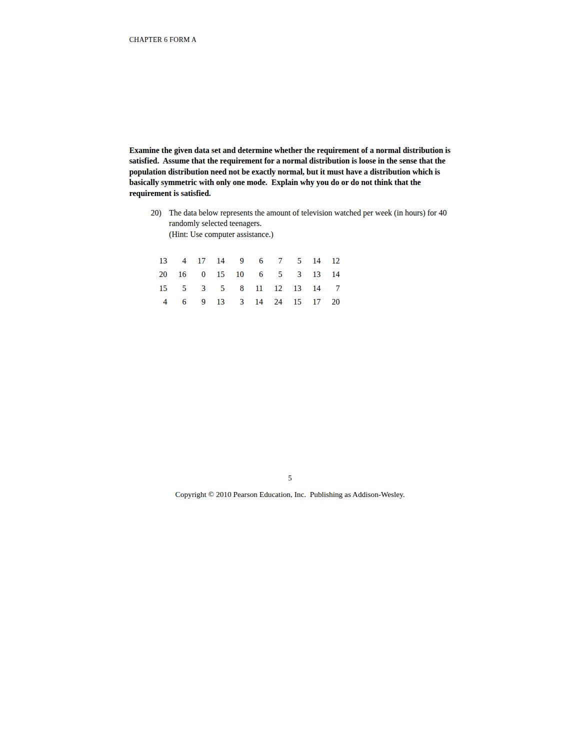CHAPTER 6 FORM A
Examine the given data set and determine whether the requirement of a normal distribution is satisfied. Assume that the requirement for a normal distribution is loose in the sense that the population distribution need not be exactly normal, but it must have a distribution which is basically symmetric with only one mode. Explain why you do or do not think that the requirement is satisfied.
20)
The data below represents the amount of television watched per week (in hours) for 40 randomly selected teenagers.
(Hint: Use computer assistance.)
| 13 | 4 | 17 | 14 | 9 | 6 | 7 | 5 | 14 | 12 |
| 20 | 16 | 0 | 15 | 10 | 6 | 5 | 3 | 13 | 14 |
| 15 | 5 | 3 | 5 | 8 | 11 | 12 | 13 | 14 | 7 |
| 4 | 6 | 9 | 13 | 3 | 14 | 24 | 15 | 17 | 20 |
5
Copyright © 2010 Pearson Education, Inc. Publishing as Addison-Wesley.